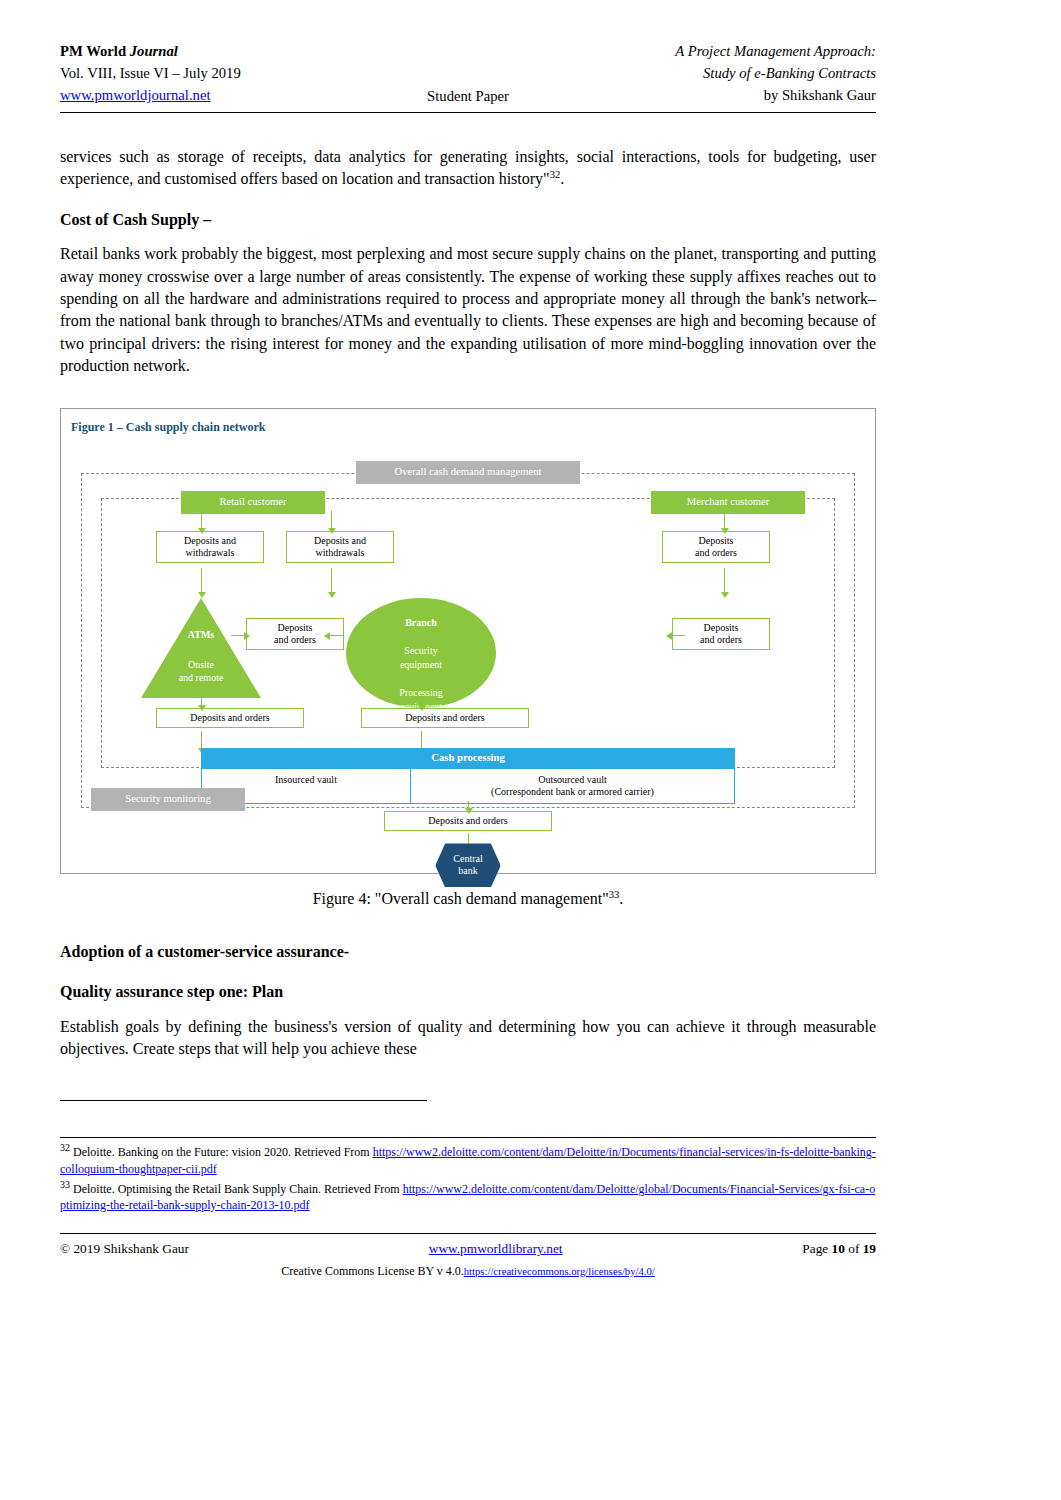PM World Journal
Vol. VIII, Issue VI – July 2019
www.pmworldjournal.net
A Project Management Approach:
Study of e-Banking Contracts
by Shikshank Gaur
Student Paper
services such as storage of receipts, data analytics for generating insights, social interactions, tools for budgeting, user experience, and customised offers based on location and transaction history"32.
Cost of Cash Supply –
Retail banks work probably the biggest, most perplexing and most secure supply chains on the planet, transporting and putting away money crosswise over a large number of areas consistently. The expense of working these supply affixes reaches out to spending on all the hardware and administrations required to process and appropriate money all through the bank's network– from the national bank through to branches/ATMs and eventually to clients. These expenses are high and becoming because of two principal drivers: the rising interest for money and the expanding utilisation of more mind-boggling innovation over the production network.
Figure 1 – Cash supply chain network
Overall cash demand management
Retail customer
Merchant customer
Deposits and
withdrawals
Deposits and
withdrawals
Deposits
and orders
ATMs
Onsite
and remote
Deposits
and orders
Branch
Security
equipment
Processing
equipment
Deposits
and orders
Deposits and orders
Deposits and orders
Cash processing
Insourced vault
Outsourced vault
(Correspondent bank or armored carrier)
Security monitoring
Deposits and orders
Central
bank
Figure 4: "Overall cash demand management"33.
Adoption of a customer-service assurance-
Quality assurance step one: Plan
Establish goals by defining the business's version of quality and determining how you can achieve it through measurable objectives. Create steps that will help you achieve these
32 Deloitte. Banking on the Future: vision 2020. Retrieved From https://www2.deloitte.com/content/dam/Deloitte/in/Documents/financial-services/in-fs-deloitte-banking-colloquium-thoughtpaper-cii.pdf
33 Deloitte. Optimising the Retail Bank Supply Chain. Retrieved From https://www2.deloitte.com/content/dam/Deloitte/global/Documents/Financial-Services/gx-fsi-ca-optimizing-the-retail-bank-supply-chain-2013-10.pdf
© 2019 Shikshank Gaur
www.pmworldlibrary.net
Page 10 of 19
Creative Commons License BY v 4.0.https://creativecommons.org/licenses/by/4.0/